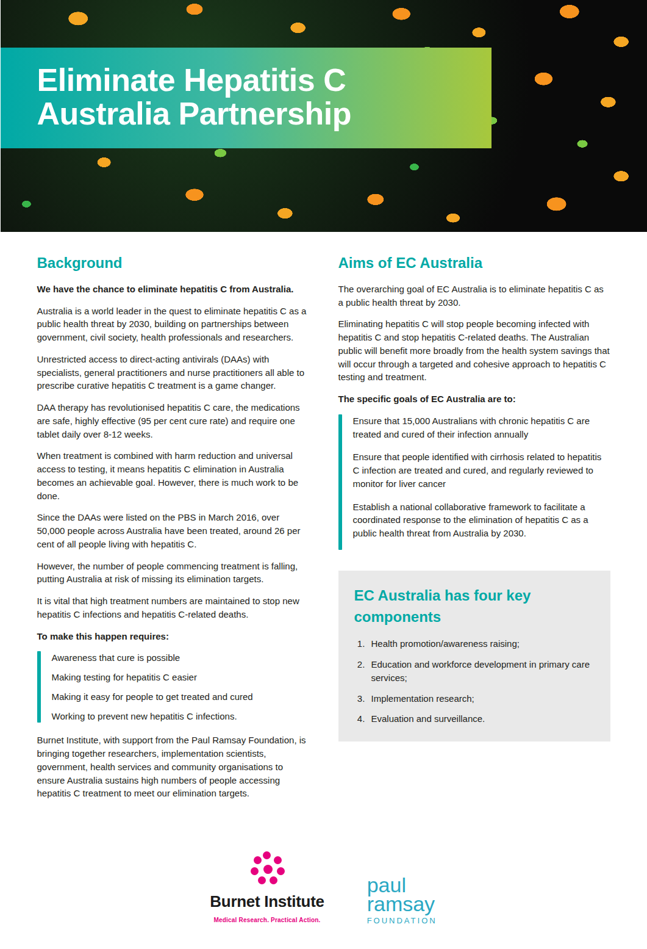Eliminate Hepatitis C
Australia Partnership
Background
We have the chance to eliminate hepatitis C from Australia.
Australia is a world leader in the quest to eliminate hepatitis C as a public health threat by 2030, building on partnerships between government, civil society, health professionals and researchers.
Unrestricted access to direct-acting antivirals (DAAs) with specialists, general practitioners and nurse practitioners all able to prescribe curative hepatitis C treatment is a game changer.
DAA therapy has revolutionised hepatitis C care, the medications are safe, highly effective (95 per cent cure rate) and require one tablet daily over 8-12 weeks.
When treatment is combined with harm reduction and universal access to testing, it means hepatitis C elimination in Australia becomes an achievable goal. However, there is much work to be done.
Since the DAAs were listed on the PBS in March 2016, over 50,000 people across Australia have been treated, around 26 per cent of all people living with hepatitis C.
However, the number of people commencing treatment is falling, putting Australia at risk of missing its elimination targets.
It is vital that high treatment numbers are maintained to stop new hepatitis C infections and hepatitis C-related deaths.
To make this happen requires:
Awareness that cure is possible
Making testing for hepatitis C easier
Making it easy for people to get treated and cured
Working to prevent new hepatitis C infections.
Burnet Institute, with support from the Paul Ramsay Foundation, is bringing together researchers, implementation scientists, government, health services and community organisations to ensure Australia sustains high numbers of people accessing hepatitis C treatment to meet our elimination targets.
Aims of EC Australia
The overarching goal of EC Australia is to eliminate hepatitis C as a public health threat by 2030.
Eliminating hepatitis C will stop people becoming infected with hepatitis C and stop hepatitis C-related deaths. The Australian public will benefit more broadly from the health system savings that will occur through a targeted and cohesive approach to hepatitis C testing and treatment.
The specific goals of EC Australia are to:
Ensure that 15,000 Australians with chronic hepatitis C are treated and cured of their infection annually
Ensure that people identified with cirrhosis related to hepatitis C infection are treated and cured, and regularly reviewed to monitor for liver cancer
Establish a national collaborative framework to facilitate a coordinated response to the elimination of hepatitis C as a public health threat from Australia by 2030.
EC Australia has four key components
Health promotion/awareness raising;
Education and workforce development in primary care services;
Implementation research;
Evaluation and surveillance.
Burnet Institute
Medical Research. Practical Action.
paul
ramsay
FOUNDATION